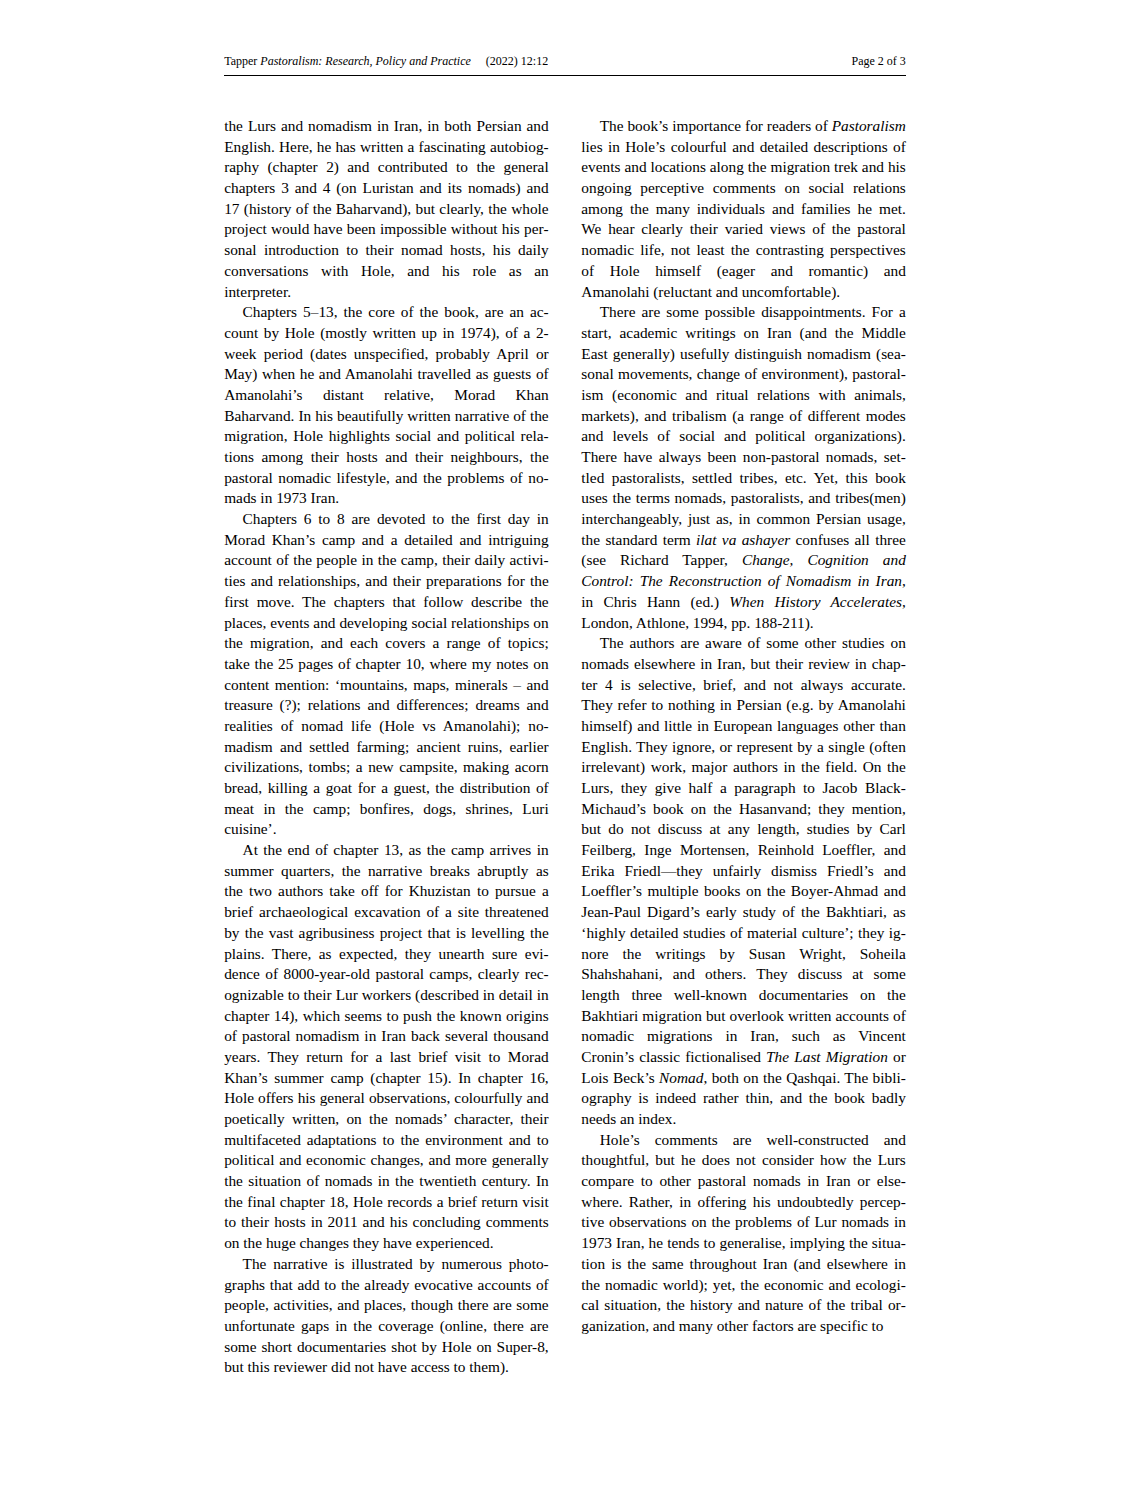Tapper Pastoralism: Research, Policy and Practice (2022) 12:12
Page 2 of 3
the Lurs and nomadism in Iran, in both Persian and English. Here, he has written a fascinating autobiography (chapter 2) and contributed to the general chapters 3 and 4 (on Luristan and its nomads) and 17 (history of the Baharvand), but clearly, the whole project would have been impossible without his personal introduction to their nomad hosts, his daily conversations with Hole, and his role as an interpreter.
Chapters 5–13, the core of the book, are an account by Hole (mostly written up in 1974), of a 2-week period (dates unspecified, probably April or May) when he and Amanolahi travelled as guests of Amanolahi’s distant relative, Morad Khan Baharvand. In his beautifully written narrative of the migration, Hole highlights social and political relations among their hosts and their neighbours, the pastoral nomadic lifestyle, and the problems of nomads in 1973 Iran.
Chapters 6 to 8 are devoted to the first day in Morad Khan’s camp and a detailed and intriguing account of the people in the camp, their daily activities and relationships, and their preparations for the first move. The chapters that follow describe the places, events and developing social relationships on the migration, and each covers a range of topics; take the 25 pages of chapter 10, where my notes on content mention: ‘mountains, maps, minerals – and treasure (?); relations and differences; dreams and realities of nomad life (Hole vs Amanolahi); nomadism and settled farming; ancient ruins, earlier civilizations, tombs; a new campsite, making acorn bread, killing a goat for a guest, the distribution of meat in the camp; bonfires, dogs, shrines, Luri cuisine’.
At the end of chapter 13, as the camp arrives in summer quarters, the narrative breaks abruptly as the two authors take off for Khuzistan to pursue a brief archaeological excavation of a site threatened by the vast agribusiness project that is levelling the plains. There, as expected, they unearth sure evidence of 8000-year-old pastoral camps, clearly recognizable to their Lur workers (described in detail in chapter 14), which seems to push the known origins of pastoral nomadism in Iran back several thousand years. They return for a last brief visit to Morad Khan’s summer camp (chapter 15). In chapter 16, Hole offers his general observations, colourfully and poetically written, on the nomads’ character, their multifaceted adaptations to the environment and to political and economic changes, and more generally the situation of nomads in the twentieth century. In the final chapter 18, Hole records a brief return visit to their hosts in 2011 and his concluding comments on the huge changes they have experienced.
The narrative is illustrated by numerous photographs that add to the already evocative accounts of people, activities, and places, though there are some unfortunate gaps in the coverage (online, there are some short documentaries shot by Hole on Super-8, but this reviewer did not have access to them).
The book’s importance for readers of Pastoralism lies in Hole’s colourful and detailed descriptions of events and locations along the migration trek and his ongoing perceptive comments on social relations among the many individuals and families he met. We hear clearly their varied views of the pastoral nomadic life, not least the contrasting perspectives of Hole himself (eager and romantic) and Amanolahi (reluctant and uncomfortable).
There are some possible disappointments. For a start, academic writings on Iran (and the Middle East generally) usefully distinguish nomadism (seasonal movements, change of environment), pastoralism (economic and ritual relations with animals, markets), and tribalism (a range of different modes and levels of social and political organizations). There have always been non-pastoral nomads, settled pastoralists, settled tribes, etc. Yet, this book uses the terms nomads, pastoralists, and tribes(men) interchangeably, just as, in common Persian usage, the standard term ilat va ashayer confuses all three (see Richard Tapper, Change, Cognition and Control: The Reconstruction of Nomadism in Iran, in Chris Hann (ed.) When History Accelerates, London, Athlone, 1994, pp. 188-211).
The authors are aware of some other studies on nomads elsewhere in Iran, but their review in chapter 4 is selective, brief, and not always accurate. They refer to nothing in Persian (e.g. by Amanolahi himself) and little in European languages other than English. They ignore, or represent by a single (often irrelevant) work, major authors in the field. On the Lurs, they give half a paragraph to Jacob Black-Michaud’s book on the Hasanvand; they mention, but do not discuss at any length, studies by Carl Feilberg, Inge Mortensen, Reinhold Loeffler, and Erika Friedl—they unfairly dismiss Friedl’s and Loeffler’s multiple books on the Boyer-Ahmad and Jean-Paul Digard’s early study of the Bakhtiari, as ‘highly detailed studies of material culture’; they ignore the writings by Susan Wright, Soheila Shahshahani, and others. They discuss at some length three well-known documentaries on the Bakhtiari migration but overlook written accounts of nomadic migrations in Iran, such as Vincent Cronin’s classic fictionalised The Last Migration or Lois Beck’s Nomad, both on the Qashqai. The bibliography is indeed rather thin, and the book badly needs an index.
Hole’s comments are well-constructed and thoughtful, but he does not consider how the Lurs compare to other pastoral nomads in Iran or elsewhere. Rather, in offering his undoubtedly perceptive observations on the problems of Lur nomads in 1973 Iran, he tends to generalise, implying the situation is the same throughout Iran (and elsewhere in the nomadic world); yet, the economic and ecological situation, the history and nature of the tribal organization, and many other factors are specific to